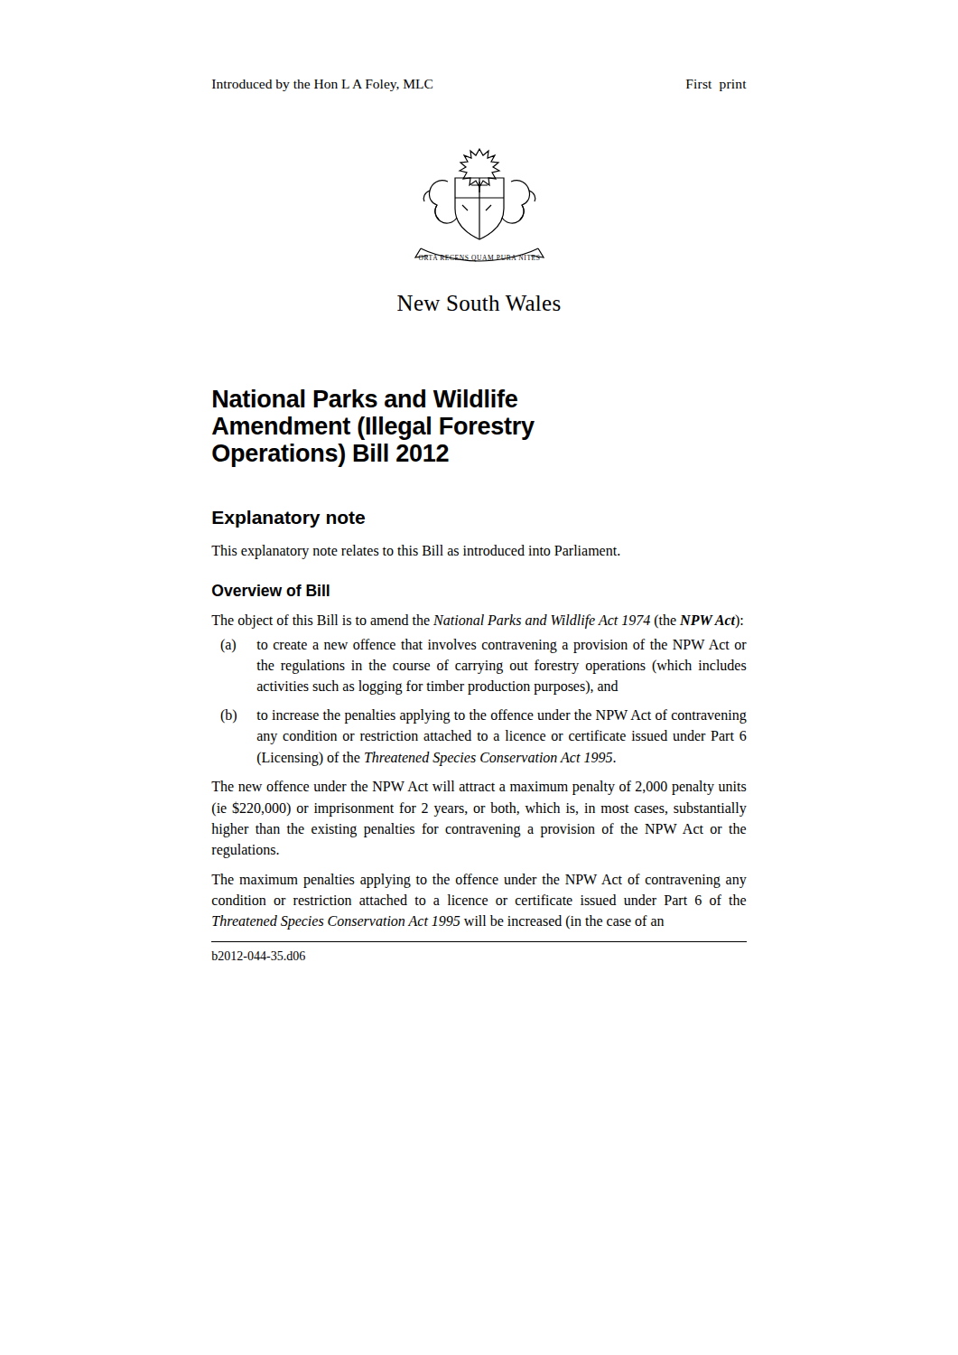Introduced by the Hon L A Foley, MLC
First print
ORTA RECENS QUAM PURA NITES
New South Wales
National Parks and Wildlife
Amendment (Illegal Forestry
Operations) Bill 2012
Explanatory note
This explanatory note relates to this Bill as introduced into Parliament.
Overview of Bill
The object of this Bill is to amend the National Parks and Wildlife Act 1974 (the NPW Act):
(a) to create a new offence that involves contravening a provision of the NPW Act or the regulations in the course of carrying out forestry operations (which includes activities such as logging for timber production purposes), and
(b) to increase the penalties applying to the offence under the NPW Act of contravening any condition or restriction attached to a licence or certificate issued under Part 6 (Licensing) of the Threatened Species Conservation Act 1995.
The new offence under the NPW Act will attract a maximum penalty of 2,000 penalty units (ie $220,000) or imprisonment for 2 years, or both, which is, in most cases, substantially higher than the existing penalties for contravening a provision of the NPW Act or the regulations.
The maximum penalties applying to the offence under the NPW Act of contravening any condition or restriction attached to a licence or certificate issued under Part 6 of the Threatened Species Conservation Act 1995 will be increased (in the case of an
b2012-044-35.d06